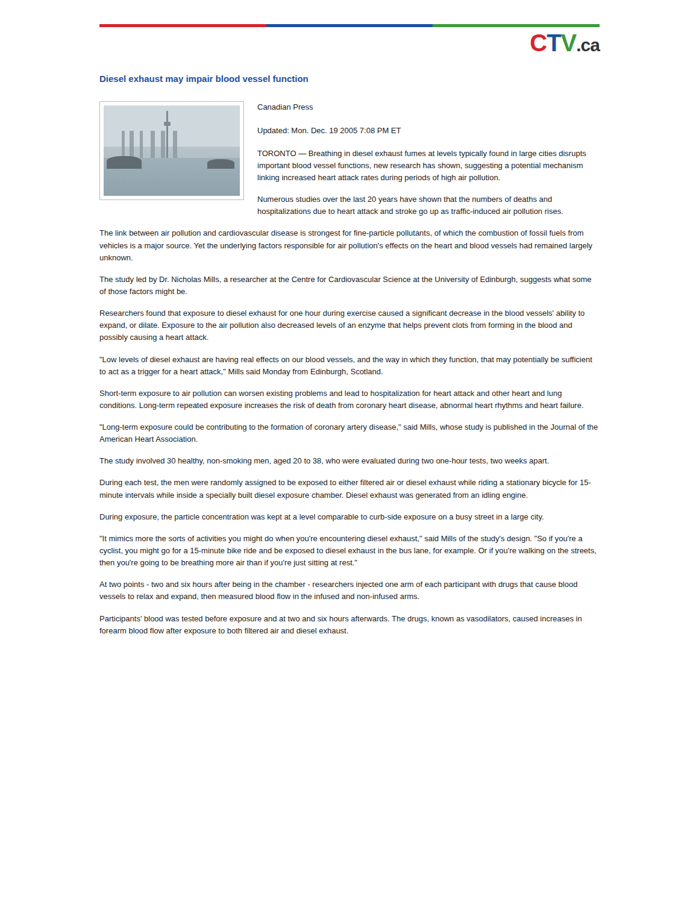CTV.ca
Diesel exhaust may impair blood vessel function
Canadian Press
Updated: Mon. Dec. 19 2005 7:08 PM ET
TORONTO — Breathing in diesel exhaust fumes at levels typically found in large cities disrupts important blood vessel functions, new research has shown, suggesting a potential mechanism linking increased heart attack rates during periods of high air pollution.
Numerous studies over the last 20 years have shown that the numbers of deaths and hospitalizations due to heart attack and stroke go up as traffic-induced air pollution rises.
The link between air pollution and cardiovascular disease is strongest for fine-particle pollutants, of which the combustion of fossil fuels from vehicles is a major source. Yet the underlying factors responsible for air pollution's effects on the heart and blood vessels had remained largely unknown.
The study led by Dr. Nicholas Mills, a researcher at the Centre for Cardiovascular Science at the University of Edinburgh, suggests what some of those factors might be.
Researchers found that exposure to diesel exhaust for one hour during exercise caused a significant decrease in the blood vessels' ability to expand, or dilate. Exposure to the air pollution also decreased levels of an enzyme that helps prevent clots from forming in the blood and possibly causing a heart attack.
"Low levels of diesel exhaust are having real effects on our blood vessels, and the way in which they function, that may potentially be sufficient to act as a trigger for a heart attack," Mills said Monday from Edinburgh, Scotland.
Short-term exposure to air pollution can worsen existing problems and lead to hospitalization for heart attack and other heart and lung conditions. Long-term repeated exposure increases the risk of death from coronary heart disease, abnormal heart rhythms and heart failure.
"Long-term exposure could be contributing to the formation of coronary artery disease," said Mills, whose study is published in the Journal of the American Heart Association.
The study involved 30 healthy, non-smoking men, aged 20 to 38, who were evaluated during two one-hour tests, two weeks apart.
During each test, the men were randomly assigned to be exposed to either filtered air or diesel exhaust while riding a stationary bicycle for 15-minute intervals while inside a specially built diesel exposure chamber. Diesel exhaust was generated from an idling engine.
During exposure, the particle concentration was kept at a level comparable to curb-side exposure on a busy street in a large city.
"It mimics more the sorts of activities you might do when you're encountering diesel exhaust," said Mills of the study's design. "So if you're a cyclist, you might go for a 15-minute bike ride and be exposed to diesel exhaust in the bus lane, for example. Or if you're walking on the streets, then you're going to be breathing more air than if you're just sitting at rest."
At two points - two and six hours after being in the chamber - researchers injected one arm of each participant with drugs that cause blood vessels to relax and expand, then measured blood flow in the infused and non-infused arms.
Participants' blood was tested before exposure and at two and six hours afterwards. The drugs, known as vasodilators, caused increases in forearm blood flow after exposure to both filtered air and diesel exhaust.